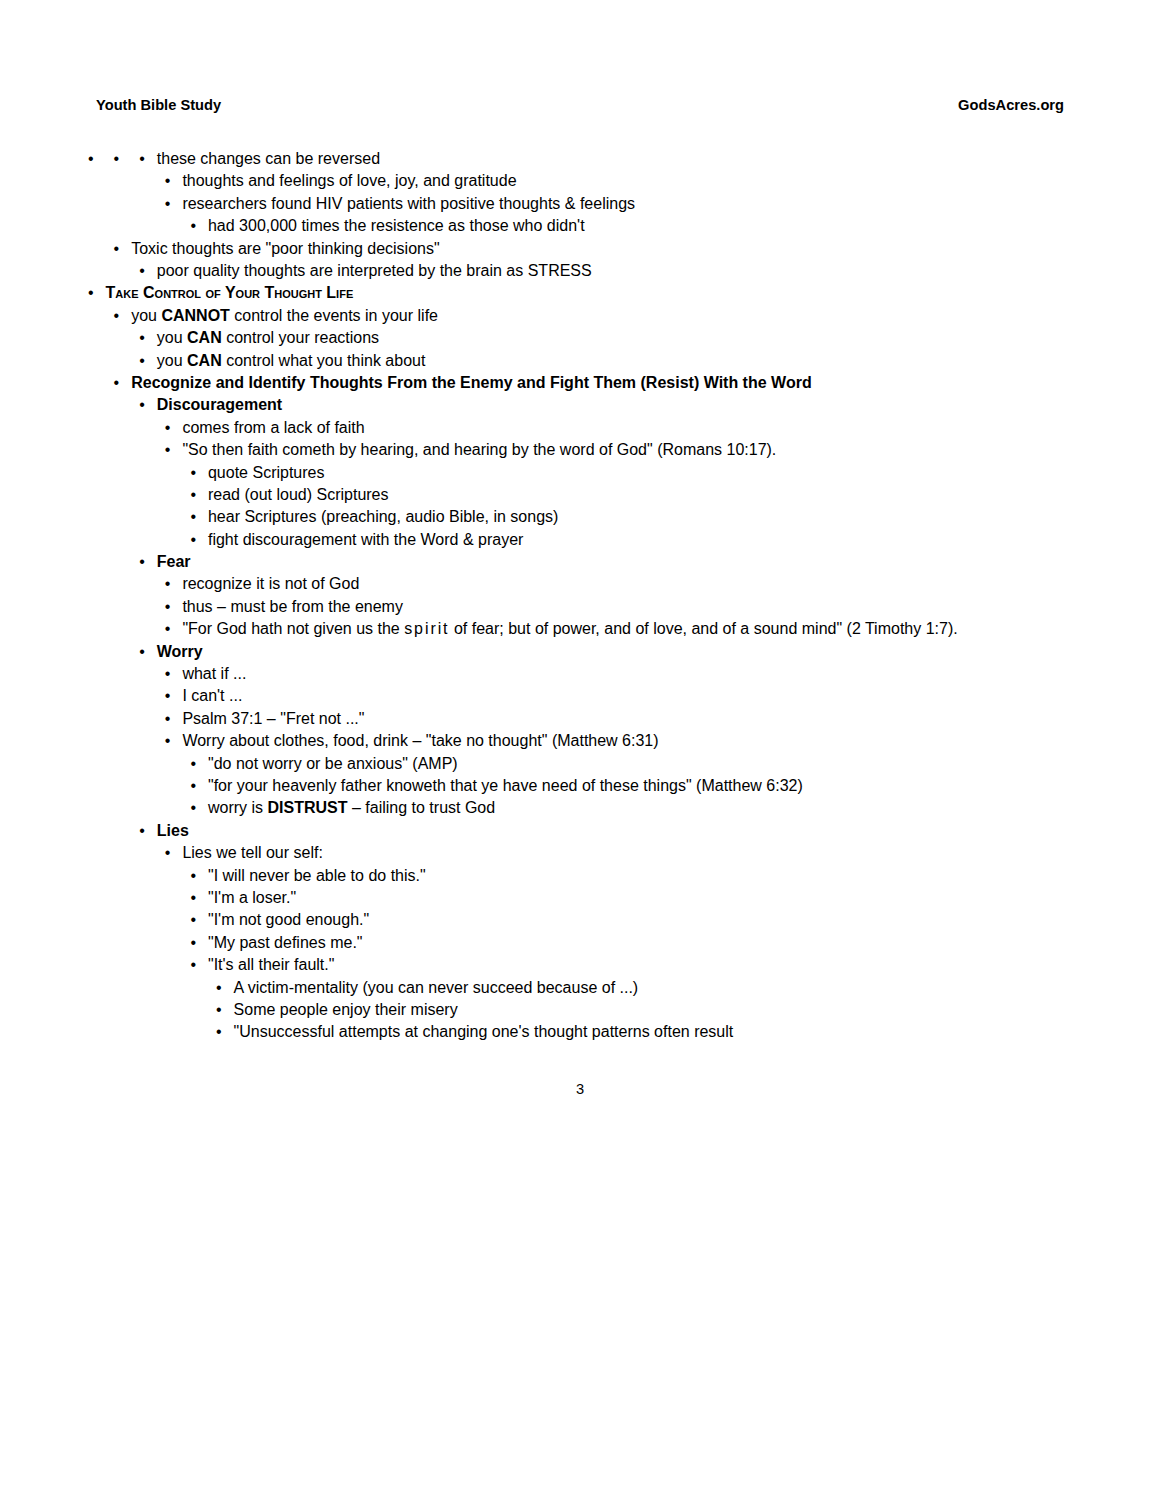Youth Bible Study GodsAcres.org
these changes can be reversed
thoughts and feelings of love, joy, and gratitude
researchers found HIV patients with positive thoughts & feelings
had 300,000 times the resistence as those who didn't
Toxic thoughts are "poor thinking decisions"
poor quality thoughts are interpreted by the brain as STRESS
Take Control of Your Thought Life
you CANNOT control the events in your life
you CAN control your reactions
you CAN control what you think about
Recognize and Identify Thoughts From the Enemy and Fight Them (Resist) With the Word
Discouragement
comes from a lack of faith
"So then faith cometh by hearing, and hearing by the word of God" (Romans 10:17).
quote Scriptures
read (out loud) Scriptures
hear Scriptures (preaching, audio Bible, in songs)
fight discouragement with the Word & prayer
Fear
recognize it is not of God
thus – must be from the enemy
"For God hath not given us the spirit of fear; but of power, and of love, and of a sound mind" (2 Timothy 1:7).
Worry
what if ...
I can't ...
Psalm 37:1 – "Fret not ..."
Worry about clothes, food, drink – "take no thought" (Matthew 6:31)
"do not worry or be anxious" (AMP)
"for your heavenly father knoweth that ye have need of these things" (Matthew 6:32)
worry is DISTRUST – failing to trust God
Lies
Lies we tell our self:
"I will never be able to do this."
"I'm a loser."
"I'm not good enough."
"My past defines me."
"It's all their fault."
A victim-mentality (you can never succeed because of ...)
Some people enjoy their misery
"Unsuccessful attempts at changing one's thought patterns often result
3